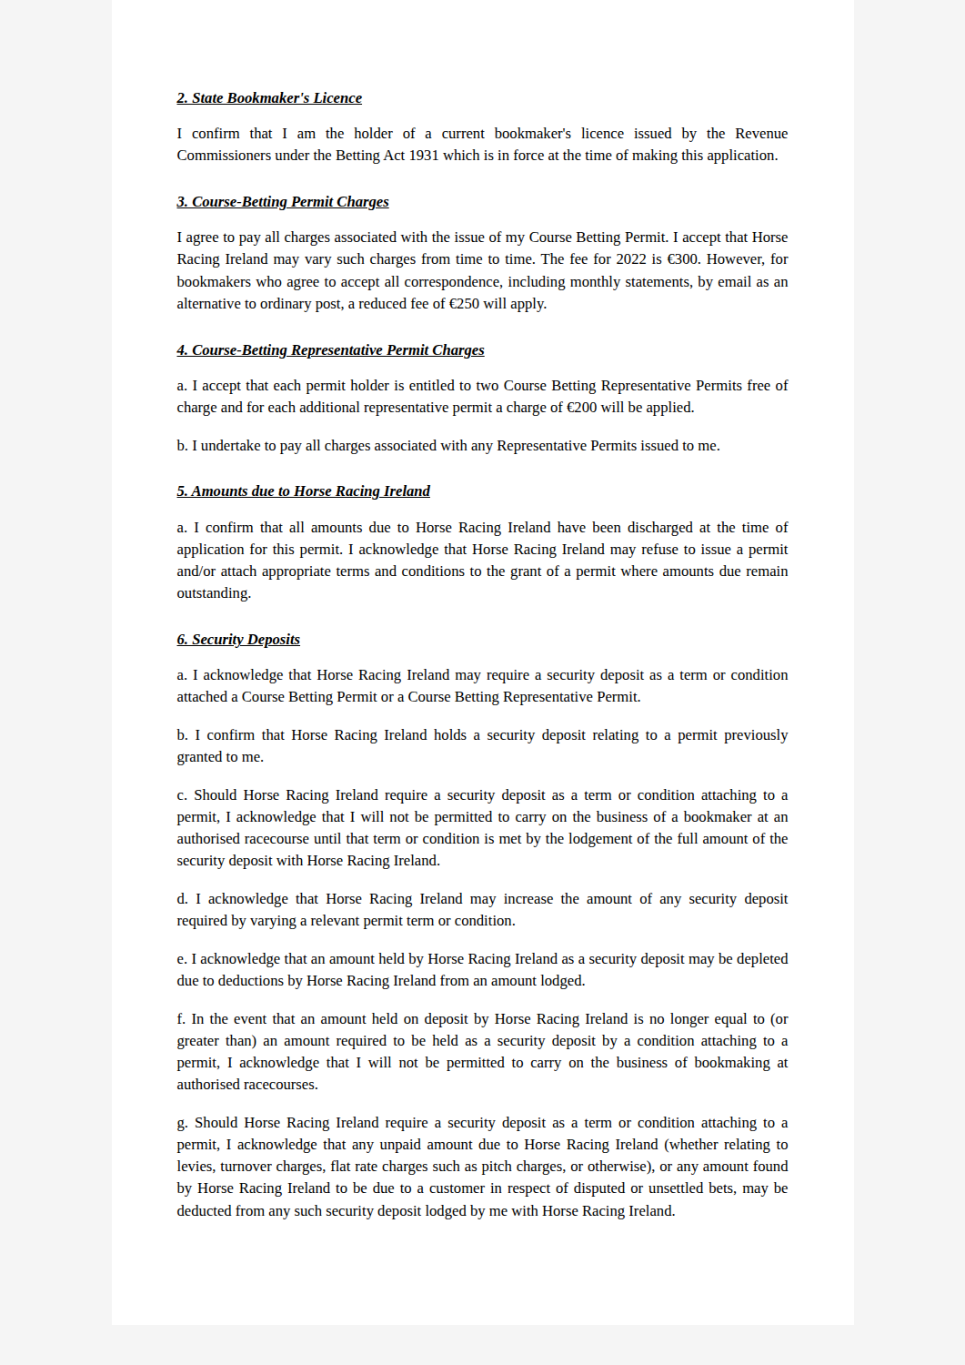2. State Bookmaker's Licence
I confirm that I am the holder of a current bookmaker's licence issued by the Revenue Commissioners under the Betting Act 1931 which is in force at the time of making this application.
3. Course-Betting Permit Charges
I agree to pay all charges associated with the issue of my Course Betting Permit. I accept that Horse Racing Ireland may vary such charges from time to time. The fee for 2022 is €300. However, for bookmakers who agree to accept all correspondence, including monthly statements, by email as an alternative to ordinary post, a reduced fee of €250 will apply.
4. Course-Betting Representative Permit Charges
a. I accept that each permit holder is entitled to two Course Betting Representative Permits free of charge and for each additional representative permit a charge of €200 will be applied.
b. I undertake to pay all charges associated with any Representative Permits issued to me.
5. Amounts due to Horse Racing Ireland
a. I confirm that all amounts due to Horse Racing Ireland have been discharged at the time of application for this permit. I acknowledge that Horse Racing Ireland may refuse to issue a permit and/or attach appropriate terms and conditions to the grant of a permit where amounts due remain outstanding.
6. Security Deposits
a. I acknowledge that Horse Racing Ireland may require a security deposit as a term or condition attached a Course Betting Permit or a Course Betting Representative Permit.
b. I confirm that Horse Racing Ireland holds a security deposit relating to a permit previously granted to me.
c. Should Horse Racing Ireland require a security deposit as a term or condition attaching to a permit, I acknowledge that I will not be permitted to carry on the business of a bookmaker at an authorised racecourse until that term or condition is met by the lodgement of the full amount of the security deposit with Horse Racing Ireland.
d. I acknowledge that Horse Racing Ireland may increase the amount of any security deposit required by varying a relevant permit term or condition.
e. I acknowledge that an amount held by Horse Racing Ireland as a security deposit may be depleted due to deductions by Horse Racing Ireland from an amount lodged.
f. In the event that an amount held on deposit by Horse Racing Ireland is no longer equal to (or greater than) an amount required to be held as a security deposit by a condition attaching to a permit, I acknowledge that I will not be permitted to carry on the business of bookmaking at authorised racecourses.
g. Should Horse Racing Ireland require a security deposit as a term or condition attaching to a permit, I acknowledge that any unpaid amount due to Horse Racing Ireland (whether relating to levies, turnover charges, flat rate charges such as pitch charges, or otherwise), or any amount found by Horse Racing Ireland to be due to a customer in respect of disputed or unsettled bets, may be deducted from any such security deposit lodged by me with Horse Racing Ireland.